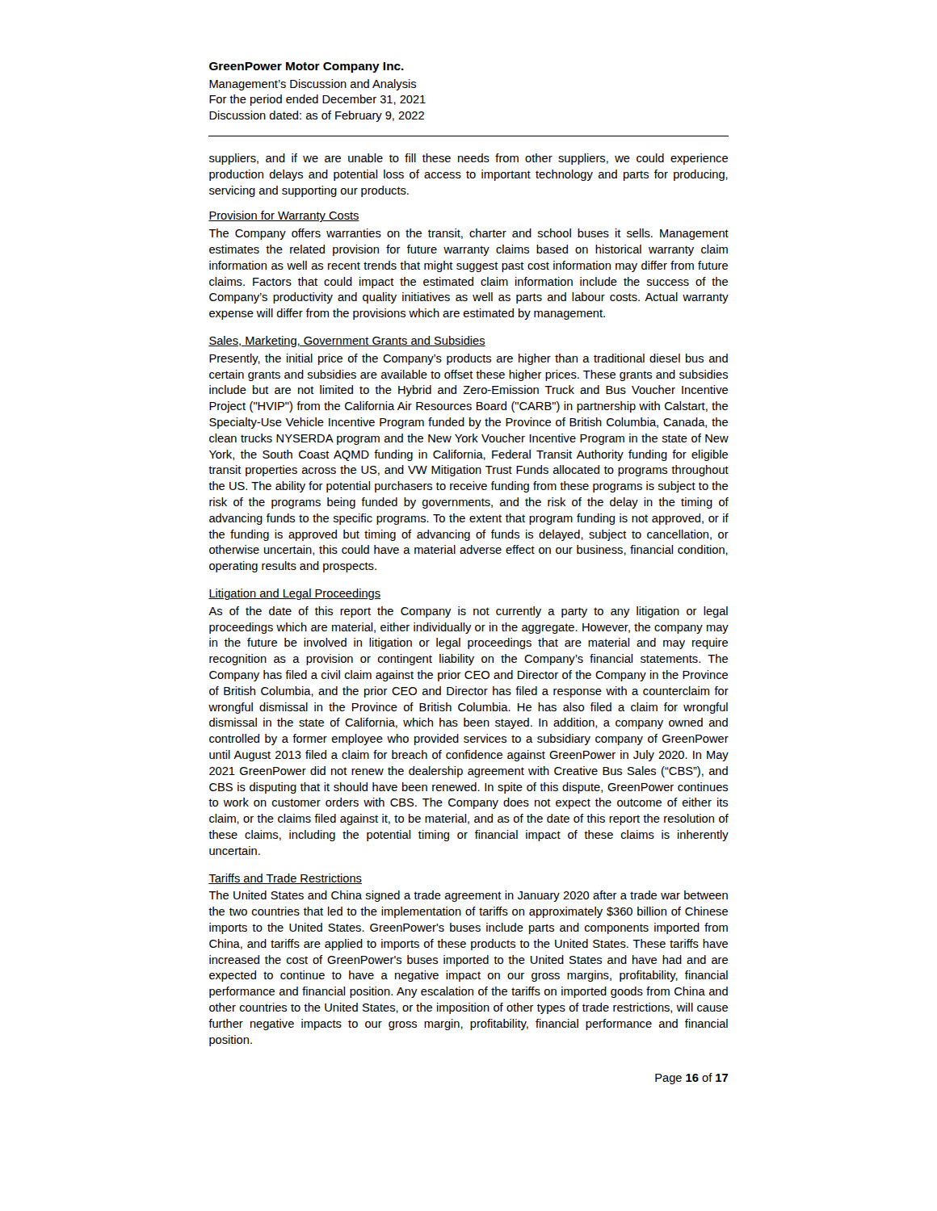GreenPower Motor Company Inc.
Management’s Discussion and Analysis
For the period ended December 31, 2021
Discussion dated: as of February 9, 2022
suppliers, and if we are unable to fill these needs from other suppliers, we could experience production delays and potential loss of access to important technology and parts for producing, servicing and supporting our products.
Provision for Warranty Costs
The Company offers warranties on the transit, charter and school buses it sells. Management estimates the related provision for future warranty claims based on historical warranty claim information as well as recent trends that might suggest past cost information may differ from future claims. Factors that could impact the estimated claim information include the success of the Company’s productivity and quality initiatives as well as parts and labour costs. Actual warranty expense will differ from the provisions which are estimated by management.
Sales, Marketing, Government Grants and Subsidies
Presently, the initial price of the Company’s products are higher than a traditional diesel bus and certain grants and subsidies are available to offset these higher prices. These grants and subsidies include but are not limited to the Hybrid and Zero-Emission Truck and Bus Voucher Incentive Project ("HVIP") from the California Air Resources Board ("CARB") in partnership with Calstart, the Specialty-Use Vehicle Incentive Program funded by the Province of British Columbia, Canada, the clean trucks NYSERDA program and the New York Voucher Incentive Program in the state of New York, the South Coast AQMD funding in California, Federal Transit Authority funding for eligible transit properties across the US, and VW Mitigation Trust Funds allocated to programs throughout the US. The ability for potential purchasers to receive funding from these programs is subject to the risk of the programs being funded by governments, and the risk of the delay in the timing of advancing funds to the specific programs. To the extent that program funding is not approved, or if the funding is approved but timing of advancing of funds is delayed, subject to cancellation, or otherwise uncertain, this could have a material adverse effect on our business, financial condition, operating results and prospects.
Litigation and Legal Proceedings
As of the date of this report the Company is not currently a party to any litigation or legal proceedings which are material, either individually or in the aggregate. However, the company may in the future be involved in litigation or legal proceedings that are material and may require recognition as a provision or contingent liability on the Company’s financial statements. The Company has filed a civil claim against the prior CEO and Director of the Company in the Province of British Columbia, and the prior CEO and Director has filed a response with a counterclaim for wrongful dismissal in the Province of British Columbia. He has also filed a claim for wrongful dismissal in the state of California, which has been stayed. In addition, a company owned and controlled by a former employee who provided services to a subsidiary company of GreenPower until August 2013 filed a claim for breach of confidence against GreenPower in July 2020. In May 2021 GreenPower did not renew the dealership agreement with Creative Bus Sales (“CBS”), and CBS is disputing that it should have been renewed. In spite of this dispute, GreenPower continues to work on customer orders with CBS. The Company does not expect the outcome of either its claim, or the claims filed against it, to be material, and as of the date of this report the resolution of these claims, including the potential timing or financial impact of these claims is inherently uncertain.
Tariffs and Trade Restrictions
The United States and China signed a trade agreement in January 2020 after a trade war between the two countries that led to the implementation of tariffs on approximately $360 billion of Chinese imports to the United States. GreenPower's buses include parts and components imported from China, and tariffs are applied to imports of these products to the United States. These tariffs have increased the cost of GreenPower's buses imported to the United States and have had and are expected to continue to have a negative impact on our gross margins, profitability, financial performance and financial position. Any escalation of the tariffs on imported goods from China and other countries to the United States, or the imposition of other types of trade restrictions, will cause further negative impacts to our gross margin, profitability, financial performance and financial position.
Page 16 of 17